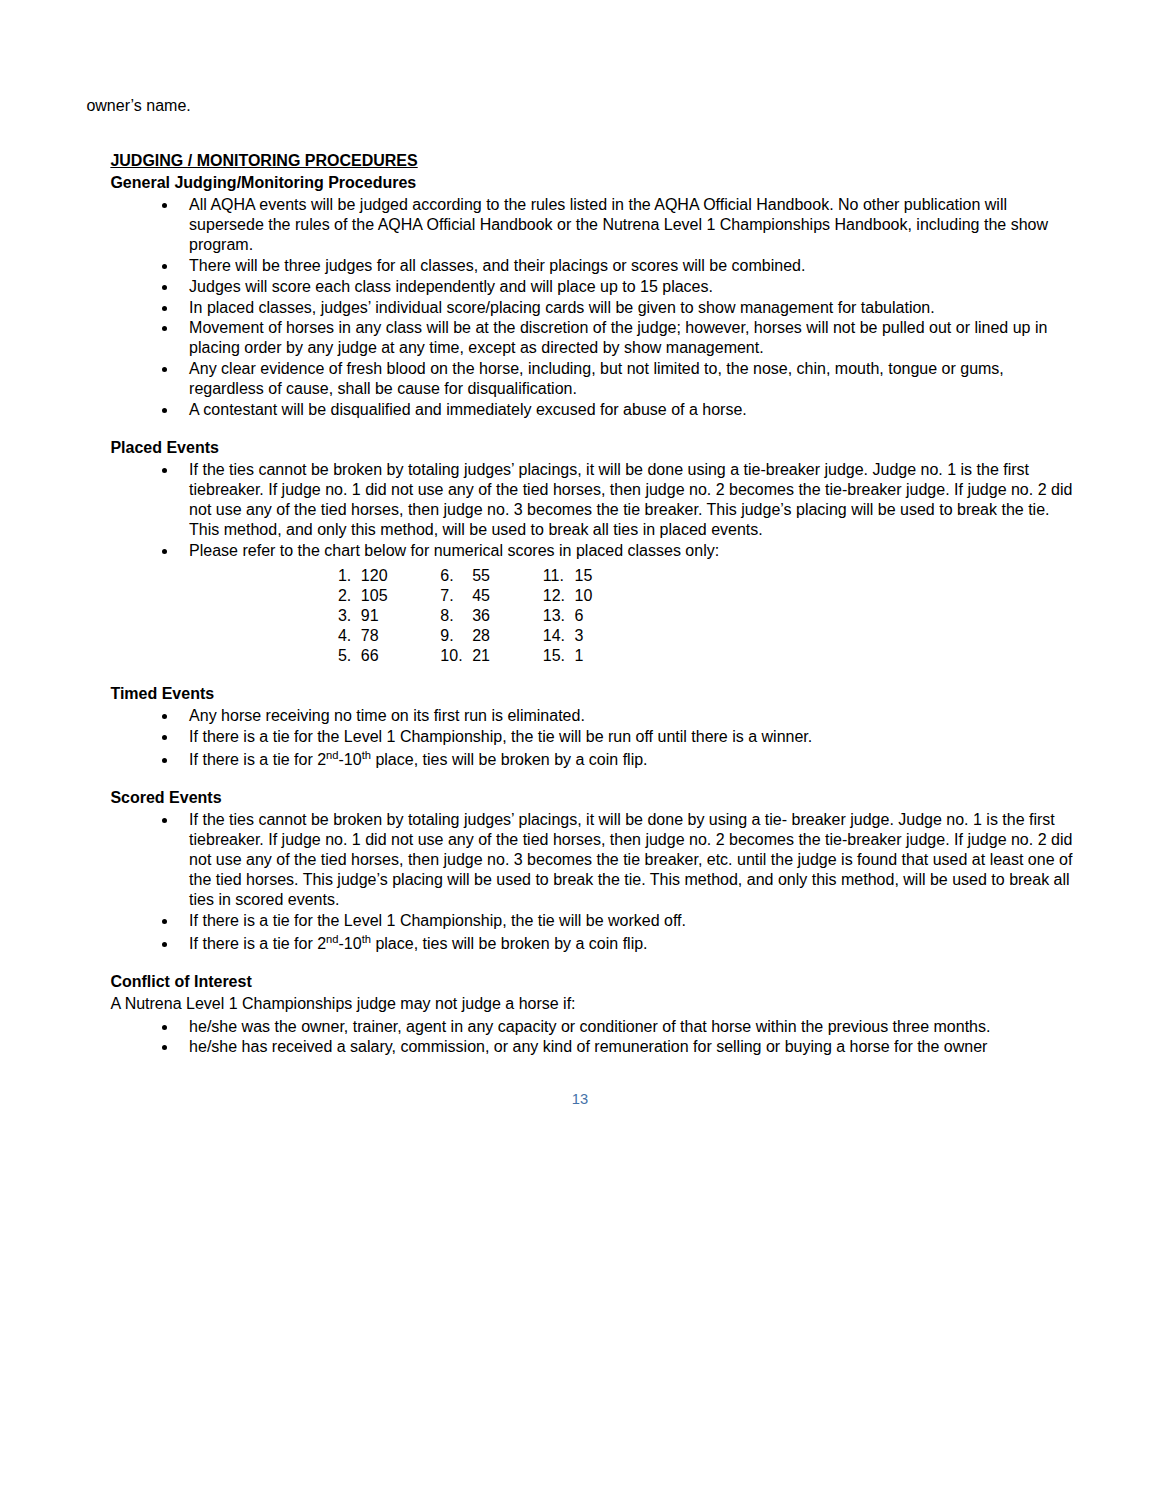owner’s name.
JUDGING / MONITORING PROCEDURES
General Judging/Monitoring Procedures
All AQHA events will be judged according to the rules listed in the AQHA Official Handbook. No other publication will supersede the rules of the AQHA Official Handbook or the Nutrena Level 1 Championships Handbook, including the show program.
There will be three judges for all classes, and their placings or scores will be combined.
Judges will score each class independently and will place up to 15 places.
In placed classes, judges’ individual score/placing cards will be given to show management for tabulation.
Movement of horses in any class will be at the discretion of the judge; however, horses will not be pulled out or lined up in placing order by any judge at any time, except as directed by show management.
Any clear evidence of fresh blood on the horse, including, but not limited to, the nose, chin, mouth, tongue or gums, regardless of cause, shall be cause for disqualification.
A contestant will be disqualified and immediately excused for abuse of a horse.
Placed Events
If the ties cannot be broken by totaling judges’ placings, it will be done using a tie-breaker judge. Judge no. 1 is the first tiebreaker. If judge no. 1 did not use any of the tied horses, then judge no. 2 becomes the tie-breaker judge. If judge no. 2 did not use any of the tied horses, then judge no. 3 becomes the tie breaker. This judge’s placing will be used to break the tie. This method, and only this method, will be used to break all ties in placed events.
Please refer to the chart below for numerical scores in placed classes only:
| 1. | 120 | 6. | 55 | 11. | 15 |
| 2. | 105 | 7. | 45 | 12. | 10 |
| 3. | 91 | 8. | 36 | 13. | 6 |
| 4. | 78 | 9. | 28 | 14. | 3 |
| 5. | 66 | 10. | 21 | 15. | 1 |
Timed Events
Any horse receiving no time on its first run is eliminated.
If there is a tie for the Level 1 Championship, the tie will be run off until there is a winner.
If there is a tie for 2nd-10th place, ties will be broken by a coin flip.
Scored Events
If the ties cannot be broken by totaling judges’ placings, it will be done by using a tie- breaker judge. Judge no. 1 is the first tiebreaker. If judge no. 1 did not use any of the tied horses, then judge no. 2 becomes the tie-breaker judge. If judge no. 2 did not use any of the tied horses, then judge no. 3 becomes the tie breaker, etc. until the judge is found that used at least one of the tied horses. This judge’s placing will be used to break the tie. This method, and only this method, will be used to break all ties in scored events.
If there is a tie for the Level 1 Championship, the tie will be worked off.
If there is a tie for 2nd-10th place, ties will be broken by a coin flip.
Conflict of Interest
A Nutrena Level 1 Championships judge may not judge a horse if:
he/she was the owner, trainer, agent in any capacity or conditioner of that horse within the previous three months.
he/she has received a salary, commission, or any kind of remuneration for selling or buying a horse for the owner
13